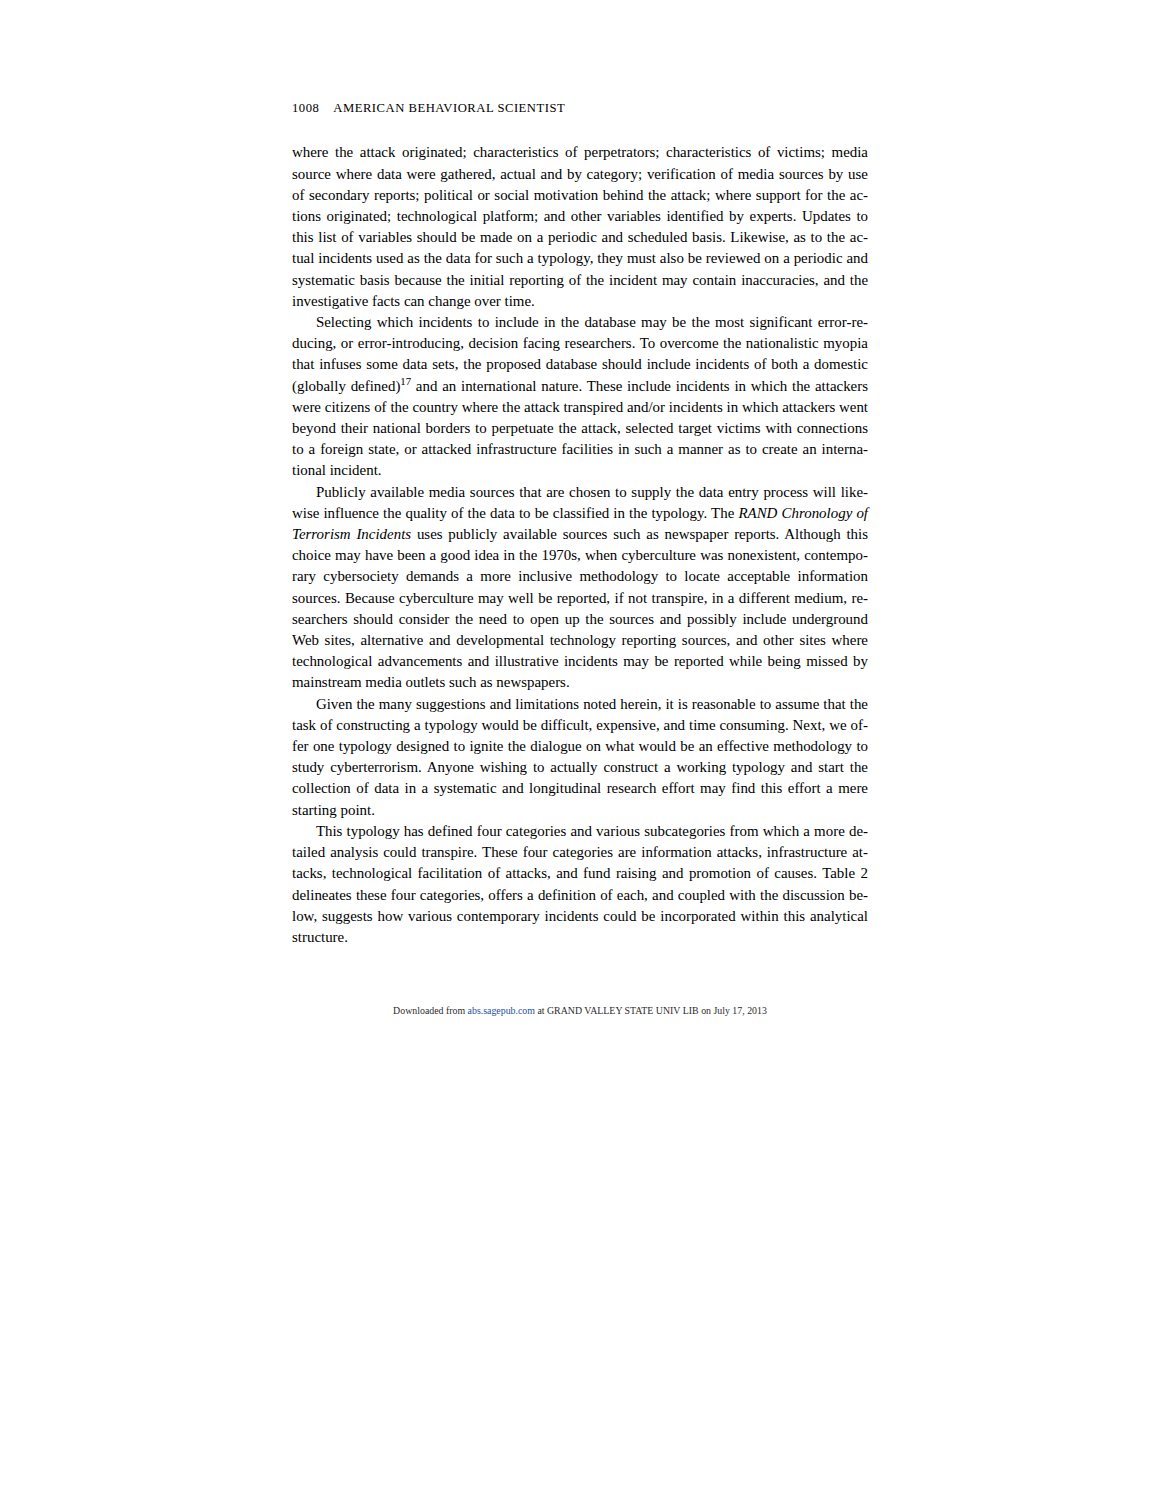1008 American Behavioral Scientist
where the attack originated; characteristics of perpetrators; characteristics of victims; media source where data were gathered, actual and by category; verification of media sources by use of secondary reports; political or social motivation behind the attack; where support for the actions originated; technological platform; and other variables identified by experts. Updates to this list of variables should be made on a periodic and scheduled basis. Likewise, as to the actual incidents used as the data for such a typology, they must also be reviewed on a periodic and systematic basis because the initial reporting of the incident may contain inaccuracies, and the investigative facts can change over time.
Selecting which incidents to include in the database may be the most significant error-reducing, or error-introducing, decision facing researchers. To overcome the nationalistic myopia that infuses some data sets, the proposed database should include incidents of both a domestic (globally defined)17 and an international nature. These include incidents in which the attackers were citizens of the country where the attack transpired and/or incidents in which attackers went beyond their national borders to perpetuate the attack, selected target victims with connections to a foreign state, or attacked infrastructure facilities in such a manner as to create an international incident.
Publicly available media sources that are chosen to supply the data entry process will likewise influence the quality of the data to be classified in the typology. The RAND Chronology of Terrorism Incidents uses publicly available sources such as newspaper reports. Although this choice may have been a good idea in the 1970s, when cyberculture was nonexistent, contemporary cybersociety demands a more inclusive methodology to locate acceptable information sources. Because cyberculture may well be reported, if not transpire, in a different medium, researchers should consider the need to open up the sources and possibly include underground Web sites, alternative and developmental technology reporting sources, and other sites where technological advancements and illustrative incidents may be reported while being missed by mainstream media outlets such as newspapers.
Given the many suggestions and limitations noted herein, it is reasonable to assume that the task of constructing a typology would be difficult, expensive, and time consuming. Next, we offer one typology designed to ignite the dialogue on what would be an effective methodology to study cyberterrorism. Anyone wishing to actually construct a working typology and start the collection of data in a systematic and longitudinal research effort may find this effort a mere starting point.
This typology has defined four categories and various subcategories from which a more detailed analysis could transpire. These four categories are information attacks, infrastructure attacks, technological facilitation of attacks, and fund raising and promotion of causes. Table 2 delineates these four categories, offers a definition of each, and coupled with the discussion below, suggests how various contemporary incidents could be incorporated within this analytical structure.
Downloaded from abs.sagepub.com at GRAND VALLEY STATE UNIV LIB on July 17, 2013